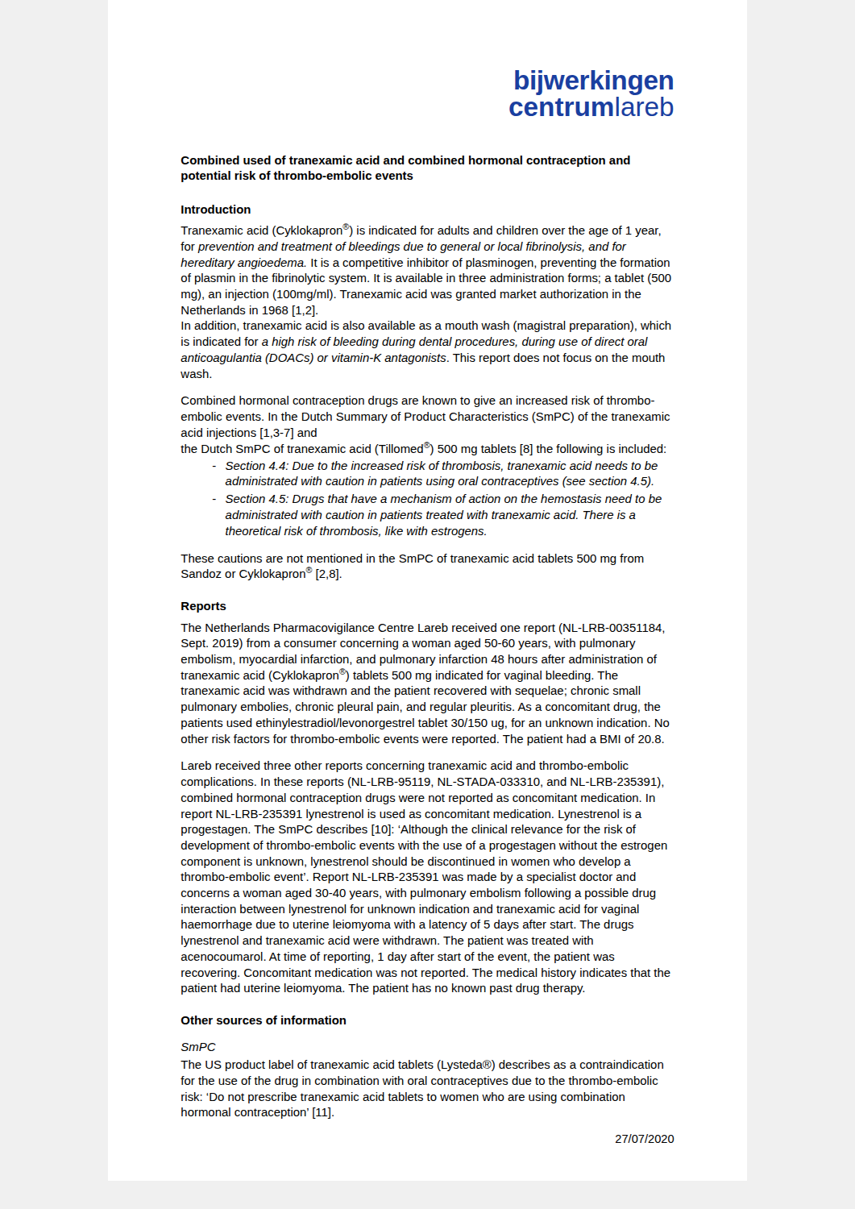bijwerkingen centrum lareb
Combined used of tranexamic acid and combined hormonal contraception and potential risk of thrombo-embolic events
Introduction
Tranexamic acid (Cyklokapron®) is indicated for adults and children over the age of 1 year, for prevention and treatment of bleedings due to general or local fibrinolysis, and for hereditary angioedema. It is a competitive inhibitor of plasminogen, preventing the formation of plasmin in the fibrinolytic system. It is available in three administration forms; a tablet (500 mg), an injection (100mg/ml). Tranexamic acid was granted market authorization in the Netherlands in 1968 [1,2].
In addition, tranexamic acid is also available as a mouth wash (magistral preparation), which is indicated for a high risk of bleeding during dental procedures, during use of direct oral anticoagulantia (DOACs) or vitamin-K antagonists. This report does not focus on the mouth wash.
Combined hormonal contraception drugs are known to give an increased risk of thrombo-embolic events. In the Dutch Summary of Product Characteristics (SmPC) of the tranexamic acid injections [1,3-7] and
the Dutch SmPC of tranexamic acid (Tillomed®) 500 mg tablets [8] the following is included:
Section 4.4: Due to the increased risk of thrombosis, tranexamic acid needs to be administrated with caution in patients using oral contraceptives (see section 4.5).
Section 4.5: Drugs that have a mechanism of action on the hemostasis need to be administrated with caution in patients treated with tranexamic acid. There is a theoretical risk of thrombosis, like with estrogens.
These cautions are not mentioned in the SmPC of tranexamic acid tablets 500 mg from Sandoz or Cyklokapron® [2,8].
Reports
The Netherlands Pharmacovigilance Centre Lareb received one report (NL-LRB-00351184, Sept. 2019) from a consumer concerning a woman aged 50-60 years, with pulmonary embolism, myocardial infarction, and pulmonary infarction 48 hours after administration of tranexamic acid (Cyklokapron®) tablets 500 mg indicated for vaginal bleeding. The tranexamic acid was withdrawn and the patient recovered with sequelae; chronic small pulmonary embolies, chronic pleural pain, and regular pleuritis. As a concomitant drug, the patients used ethinylestradiol/levonorgestrel tablet 30/150 ug, for an unknown indication. No other risk factors for thrombo-embolic events were reported. The patient had a BMI of 20.8.
Lareb received three other reports concerning tranexamic acid and thrombo-embolic complications. In these reports (NL-LRB-95119, NL-STADA-033310, and NL-LRB-235391), combined hormonal contraception drugs were not reported as concomitant medication. In report NL-LRB-235391 lynestrenol is used as concomitant medication. Lynestrenol is a progestagen. The SmPC describes [10]: ‘Although the clinical relevance for the risk of development of thrombo-embolic events with the use of a progestagen without the estrogen component is unknown, lynestrenol should be discontinued in women who develop a thrombo-embolic event’. Report NL-LRB-235391 was made by a specialist doctor and concerns a woman aged 30-40 years, with pulmonary embolism following a possible drug interaction between lynestrenol for unknown indication and tranexamic acid for vaginal haemorrhage due to uterine leiomyoma with a latency of 5 days after start. The drugs lynestrenol and tranexamic acid were withdrawn. The patient was treated with acenocoumarol. At time of reporting, 1 day after start of the event, the patient was recovering. Concomitant medication was not reported. The medical history indicates that the patient had uterine leiomyoma. The patient has no known past drug therapy.
Other sources of information
SmPC
The US product label of tranexamic acid tablets (Lysteda®) describes as a contraindication for the use of the drug in combination with oral contraceptives due to the thrombo-embolic risk: ‘Do not prescribe tranexamic acid tablets to women who are using combination hormonal contraception’ [11].
27/07/2020